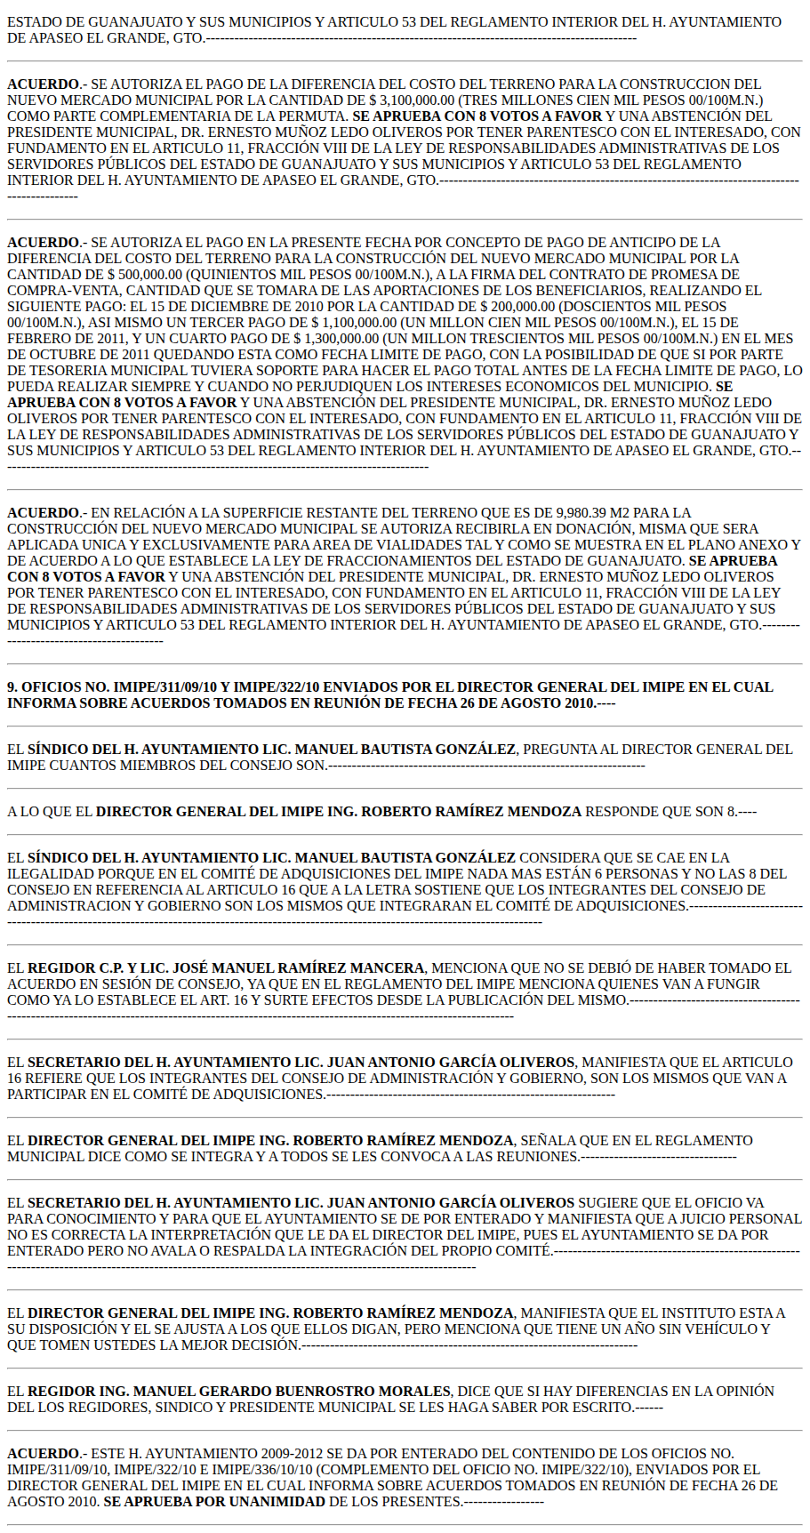ESTADO DE GUANAJUATO Y SUS MUNICIPIOS Y ARTICULO 53 DEL REGLAMENTO INTERIOR DEL H. AYUNTAMIENTO DE APASEO EL GRANDE, GTO.-------------------------------------------------------------------------------------------
ACUERDO.- SE AUTORIZA EL PAGO DE LA DIFERENCIA DEL COSTO DEL TERRENO PARA LA CONSTRUCCION DEL NUEVO MERCADO MUNICIPAL POR LA CANTIDAD DE $ 3,100,000.00 (TRES MILLONES CIEN MIL PESOS 00/100M.N.) COMO PARTE COMPLEMENTARIA DE LA PERMUTA. SE APRUEBA CON 8 VOTOS A FAVOR Y UNA ABSTENCIÓN DEL PRESIDENTE MUNICIPAL, DR. ERNESTO MUÑOZ LEDO OLIVEROS POR TENER PARENTESCO CON EL INTERESADO, CON FUNDAMENTO EN EL ARTICULO 11, FRACCIÓN VIII DE LA LEY DE RESPONSABILIDADES ADMINISTRATIVAS DE LOS SERVIDORES PÚBLICOS DEL ESTADO DE GUANAJUATO Y SUS MUNICIPIOS Y ARTICULO 53 DEL REGLAMENTO INTERIOR DEL H. AYUNTAMIENTO DE APASEO EL GRANDE, GTO.-------------------------------------------------------------------------------------------
ACUERDO.- SE AUTORIZA EL PAGO EN LA PRESENTE FECHA POR CONCEPTO DE PAGO DE ANTICIPO DE LA DIFERENCIA DEL COSTO DEL TERRENO PARA LA CONSTRUCCIÓN DEL NUEVO MERCADO MUNICIPAL POR LA CANTIDAD DE $ 500,000.00 (QUINIENTOS MIL PESOS 00/100M.N.), A LA FIRMA DEL CONTRATO DE PROMESA DE COMPRA-VENTA, CANTIDAD QUE SE TOMARA DE LAS APORTACIONES DE LOS BENEFICIARIOS, REALIZANDO EL SIGUIENTE PAGO: EL 15 DE DICIEMBRE DE 2010 POR LA CANTIDAD DE $ 200,000.00 (DOSCIENTOS MIL PESOS 00/100M.N.), ASI MISMO UN TERCER PAGO DE $ 1,100,000.00 (UN MILLON CIEN MIL PESOS 00/100M.N.), EL 15 DE FEBRERO DE 2011, Y UN CUARTO PAGO DE $ 1,300,000.00 (UN MILLON TRESCIENTOS MIL PESOS 00/100M.N.) EN EL MES DE OCTUBRE DE 2011 QUEDANDO ESTA COMO FECHA LIMITE DE PAGO, CON LA POSIBILIDAD DE QUE SI POR PARTE DE TESORERIA MUNICIPAL TUVIERA SOPORTE PARA HACER EL PAGO TOTAL ANTES DE LA FECHA LIMITE DE PAGO, LO PUEDA REALIZAR SIEMPRE Y CUANDO NO PERJUDIQUEN LOS INTERESES ECONOMICOS DEL MUNICIPIO. SE APRUEBA CON 8 VOTOS A FAVOR Y UNA ABSTENCIÓN DEL PRESIDENTE MUNICIPAL, DR. ERNESTO MUÑOZ LEDO OLIVEROS POR TENER PARENTESCO CON EL INTERESADO, CON FUNDAMENTO EN EL ARTICULO 11, FRACCIÓN VIII DE LA LEY DE RESPONSABILIDADES ADMINISTRATIVAS DE LOS SERVIDORES PÚBLICOS DEL ESTADO DE GUANAJUATO Y SUS MUNICIPIOS Y ARTICULO 53 DEL REGLAMENTO INTERIOR DEL H. AYUNTAMIENTO DE APASEO EL GRANDE, GTO.-------------------------------------------------------------------------------------------
ACUERDO.- EN RELACIÓN A LA SUPERFICIE RESTANTE DEL TERRENO QUE ES DE 9,980.39 M2 PARA LA CONSTRUCCIÓN DEL NUEVO MERCADO MUNICIPAL SE AUTORIZA RECIBIRLA EN DONACIÓN, MISMA QUE SERA APLICADA UNICA Y EXCLUSIVAMENTE PARA AREA DE VIALIDADES TAL Y COMO SE MUESTRA EN EL PLANO ANEXO Y DE ACUERDO A LO QUE ESTABLECE LA LEY DE FRACCIONAMIENTOS DEL ESTADO DE GUANAJUATO. SE APRUEBA CON 8 VOTOS A FAVOR Y UNA ABSTENCIÓN DEL PRESIDENTE MUNICIPAL, DR. ERNESTO MUÑOZ LEDO OLIVEROS POR TENER PARENTESCO CON EL INTERESADO, CON FUNDAMENTO EN EL ARTICULO 11, FRACCIÓN VIII DE LA LEY DE RESPONSABILIDADES ADMINISTRATIVAS DE LOS SERVIDORES PÚBLICOS DEL ESTADO DE GUANAJUATO Y SUS MUNICIPIOS Y ARTICULO 53 DEL REGLAMENTO INTERIOR DEL H. AYUNTAMIENTO DE APASEO EL GRANDE, GTO.-----------------------------------------
9. OFICIOS NO. IMIPE/311/09/10 Y IMIPE/322/10 ENVIADOS POR EL DIRECTOR GENERAL DEL IMIPE EN EL CUAL INFORMA SOBRE ACUERDOS TOMADOS EN REUNIÓN DE FECHA 26 DE AGOSTO 2010.----
EL SÍNDICO DEL H. AYUNTAMIENTO LIC. MANUEL BAUTISTA GONZÁLEZ, PREGUNTA AL DIRECTOR GENERAL DEL IMIPE CUANTOS MIEMBROS DEL CONSEJO SON.-------------------------------------------------------------------
A LO QUE EL DIRECTOR GENERAL DEL IMIPE ING. ROBERTO RAMÍREZ MENDOZA RESPONDE QUE SON 8.----
EL SÍNDICO DEL H. AYUNTAMIENTO LIC. MANUEL BAUTISTA GONZÁLEZ CONSIDERA QUE SE CAE EN LA ILEGALIDAD PORQUE EN EL COMITÉ DE ADQUISICIONES DEL IMIPE NADA MAS ESTÁN 6 PERSONAS Y NO LAS 8 DEL CONSEJO EN REFERENCIA AL ARTICULO 16 QUE A LA LETRA SOSTIENE QUE LOS INTEGRANTES DEL CONSEJO DE ADMINISTRACION Y GOBIERNO SON LOS MISMOS QUE INTEGRARAN EL COMITÉ DE ADQUISICIONES.-----------------------------------------------------------------------------------------------------------------------------------------
EL REGIDOR C.P. Y LIC. JOSÉ MANUEL RAMÍREZ MANCERA, MENCIONA QUE NO SE DEBIÓ DE HABER TOMADO EL ACUERDO EN SESIÓN DE CONSEJO, YA QUE EN EL REGLAMENTO DEL IMIPE MENCIONA QUIENES VAN A FUNGIR COMO YA LO ESTABLECE EL ART. 16 Y SURTE EFECTOS DESDE LA PUBLICACIÓN DEL MISMO.-----------------------------------------------------------------------------------------------------------------------------------------------
EL SECRETARIO DEL H. AYUNTAMIENTO LIC. JUAN ANTONIO GARCÍA OLIVEROS, MANIFIESTA QUE EL ARTICULO 16 REFIERE QUE LOS INTEGRANTES DEL CONSEJO DE ADMINISTRACIÓN Y GOBIERNO, SON LOS MISMOS QUE VAN A PARTICIPAR EN EL COMITÉ DE ADQUISICIONES.-------------------------------------------------------------
EL DIRECTOR GENERAL DEL IMIPE ING. ROBERTO RAMÍREZ MENDOZA, SEÑALA QUE EN EL REGLAMENTO MUNICIPAL DICE COMO SE INTEGRA Y A TODOS SE LES CONVOCA A LAS REUNIONES.---------------------------------
EL SECRETARIO DEL H. AYUNTAMIENTO LIC. JUAN ANTONIO GARCÍA OLIVEROS SUGIERE QUE EL OFICIO VA PARA CONOCIMIENTO Y PARA QUE EL AYUNTAMIENTO SE DE POR ENTERADO Y MANIFIESTA QUE A JUICIO PERSONAL NO ES CORRECTA LA INTERPRETACIÓN QUE LE DA EL DIRECTOR DEL IMIPE, PUES EL AYUNTAMIENTO SE DA POR ENTERADO PERO NO AVALA O RESPALDA LA INTEGRACIÓN DEL PROPIO COMITÉ.-------------------------------------------------------------------------------------------------------------------------------------------------------
EL DIRECTOR GENERAL DEL IMIPE ING. ROBERTO RAMÍREZ MENDOZA, MANIFIESTA QUE EL INSTITUTO ESTA A SU DISPOSICIÓN Y EL SE AJUSTA A LOS QUE ELLOS DIGAN, PERO MENCIONA QUE TIENE UN AÑO SIN VEHÍCULO Y QUE TOMEN USTEDES LA MEJOR DECISIÓN.-----------------------------------------------------------------------
EL REGIDOR ING. MANUEL GERARDO BUENROSTRO MORALES, DICE QUE SI HAY DIFERENCIAS EN LA OPINIÓN DEL LOS REGIDORES, SINDICO Y PRESIDENTE MUNICIPAL SE LES HAGA SABER POR ESCRITO.------
ACUERDO.- ESTE H. AYUNTAMIENTO 2009-2012 SE DA POR ENTERADO DEL CONTENIDO DE LOS OFICIOS NO. IMIPE/311/09/10, IMIPE/322/10 E IMIPE/336/10/10 (COMPLEMENTO DEL OFICIO NO. IMIPE/322/10), ENVIADOS POR EL DIRECTOR GENERAL DEL IMIPE EN EL CUAL INFORMA SOBRE ACUERDOS TOMADOS EN REUNIÓN DE FECHA 26 DE AGOSTO 2010. SE APRUEBA POR UNANIMIDAD DE LOS PRESENTES.-----------------